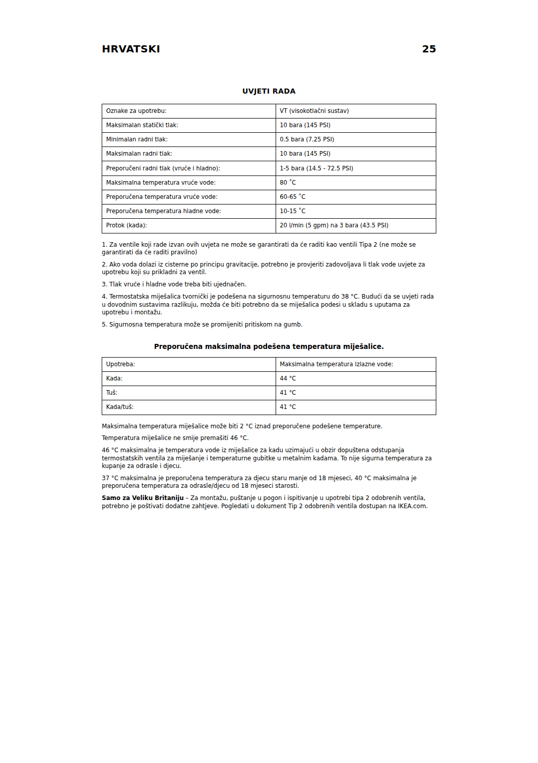HRVATSKI 25
UVJETI RADA
| Oznake za upotrebu: | VT (visokotlačni sustav) |
| Maksimalan statički tlak: | 10 bara (145 PSI) |
| Minimalan radni tlak: | 0.5 bara (7.25 PSI) |
| Maksimalan radni tlak: | 10 bara (145 PSI) |
| Preporučeni radni tlak (vruće i hladno): | 1-5 bara (14.5 - 72.5 PSI) |
| Maksimalna temperatura vruće vode: | 80 ˚C |
| Preporučena temperatura vruće vode: | 60-65 ˚C |
| Preporučena temperatura hladne vode: | 10-15 ˚C |
| Protok (kada): | 20 l/min (5 gpm) na 3 bara (43.5 PSI) |
1. Za ventile koji rade izvan ovih uvjeta ne može se garantirati da će raditi kao ventili Tipa 2 (ne može se garantirati da će raditi pravilno)
2. Ako voda dolazi iz cisterne po principu gravitacije, potrebno je provjeriti zadovoljava li tlak vode uvjete za upotrebu koji su prikladni za ventil.
3. Tlak vruće i hladne vode treba biti ujednačen.
4. Termostatska miješalica tvornički je podešena na sigurnosnu temperaturu do 38 °C. Budući da se uvjeti rada u dovodnim sustavima razlikuju, možda će biti potrebno da se miješalica podesi u skladu s uputama za upotrebu i montažu.
5. Sigurnosna temperatura može se promijeniti pritiskom na gumb.
Preporučena maksimalna podešena temperatura miješalice.
| Upotreba: | Maksimalna temperatura izlazne vode: |
| Kada: | 44 °C |
| Tuš: | 41 °C |
| Kada/tuš: | 41 °C |
Maksimalna temperatura miješalice može biti 2 °C iznad preporučene podešene temperature.
Temperatura miješalice ne smije premašiti 46 °C.
46 °C maksimalna je temperatura vode iz miješalice za kadu uzimajući u obzir dopuštena odstupanja termostatskih ventila za miješanje i temperaturne gubitke u metalnim kadama. To nije sigurna temperatura za kupanje za odrasle i djecu.
37 °C maksimalna je preporučena temperatura za djecu staru manje od 18 mjeseci, 40 °C maksimalna je preporučena temperatura za odrasle/djecu od 18 mjeseci starosti.
Samo za Veliku Britaniju – Za montažu, puštanje u pogon i ispitivanje u upotrebi tipa 2 odobrenih ventila, potrebno je poštivati dodatne zahtjeve. Pogledati u dokument Tip 2 odobrenih ventila dostupan na IKEA.com.